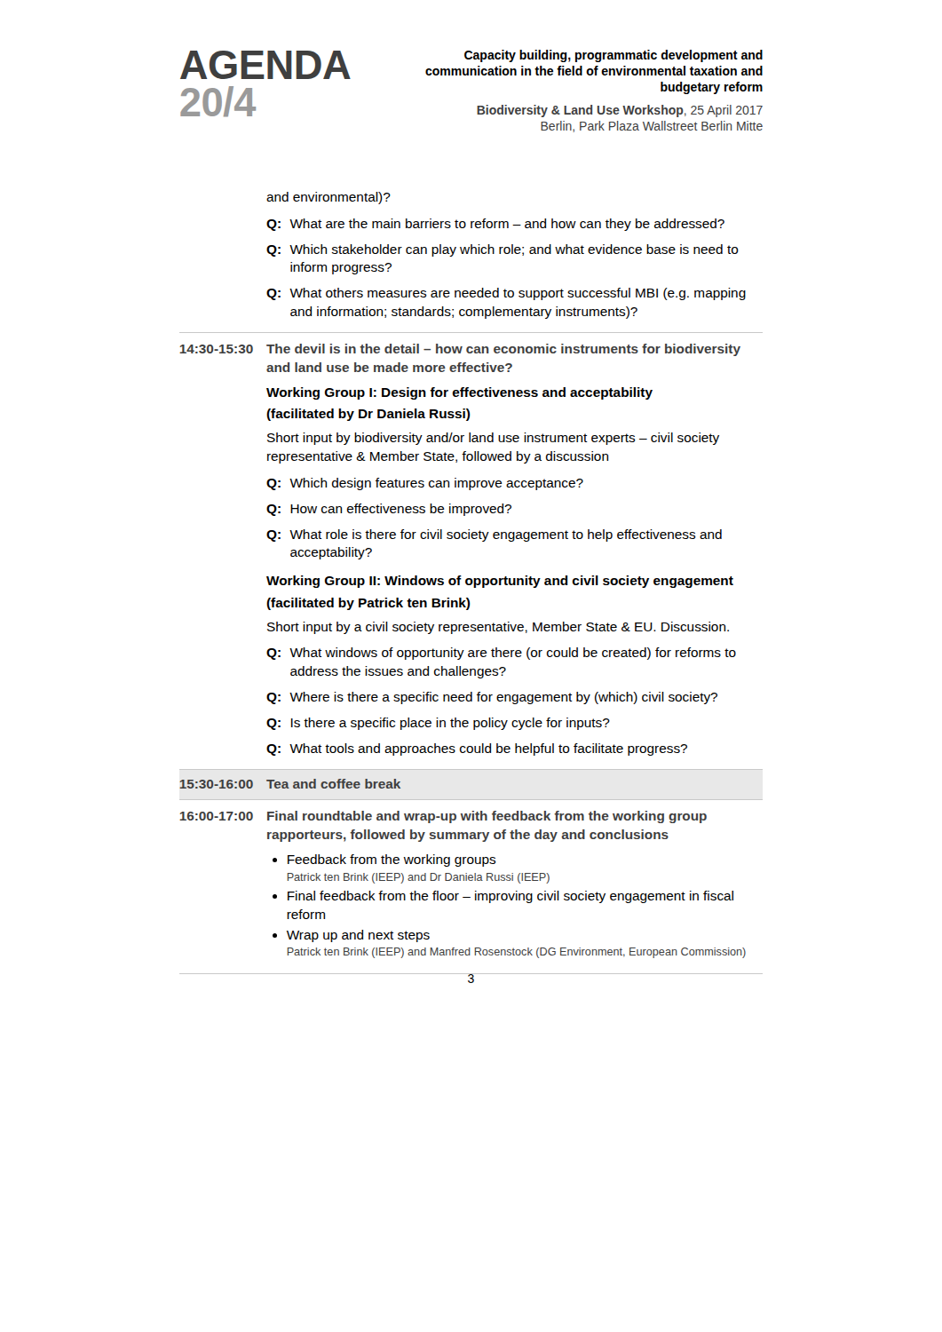AGENDA 20/4
Capacity building, programmatic development and communication in the field of environmental taxation and budgetary reform
Biodiversity & Land Use Workshop, 25 April 2017
Berlin, Park Plaza Wallstreet Berlin Mitte
| | and environmental)? Q: What are the main barriers to reform – and how can they be addressed? Q: Which stakeholder can play which role; and what evidence base is need to inform progress? Q: What others measures are needed to support successful MBI (e.g. mapping and information; standards; complementary instruments)? |
| 14:30-15:30 | The devil is in the detail – how can economic instruments for biodiversity and land use be made more effective? Working Group I: Design for effectiveness and acceptability (facilitated by Dr Daniela Russi) Short input by biodiversity and/or land use instrument experts – civil society representative & Member State, followed by a discussion Q: Which design features can improve acceptance? Q: How can effectiveness be improved? Q: What role is there for civil society engagement to help effectiveness and acceptability? Working Group II: Windows of opportunity and civil society engagement (facilitated by Patrick ten Brink) Short input by a civil society representative, Member State & EU. Discussion. Q: What windows of opportunity are there (or could be created) for reforms to address the issues and challenges? Q: Where is there a specific need for engagement by (which) civil society? Q: Is there a specific place in the policy cycle for inputs? Q: What tools and approaches could be helpful to facilitate progress? |
| 15:30-16:00 | Tea and coffee break |
| 16:00-17:00 | Final roundtable and wrap-up with feedback from the working group rapporteurs, followed by summary of the day and conclusions Feedback from the working groups Patrick ten Brink (IEEP) and Dr Daniela Russi (IEEP) Final feedback from the floor – improving civil society engagement in fiscal reform Wrap up and next steps Patrick ten Brink (IEEP) and Manfred Rosenstock (DG Environment, European Commission) |
3